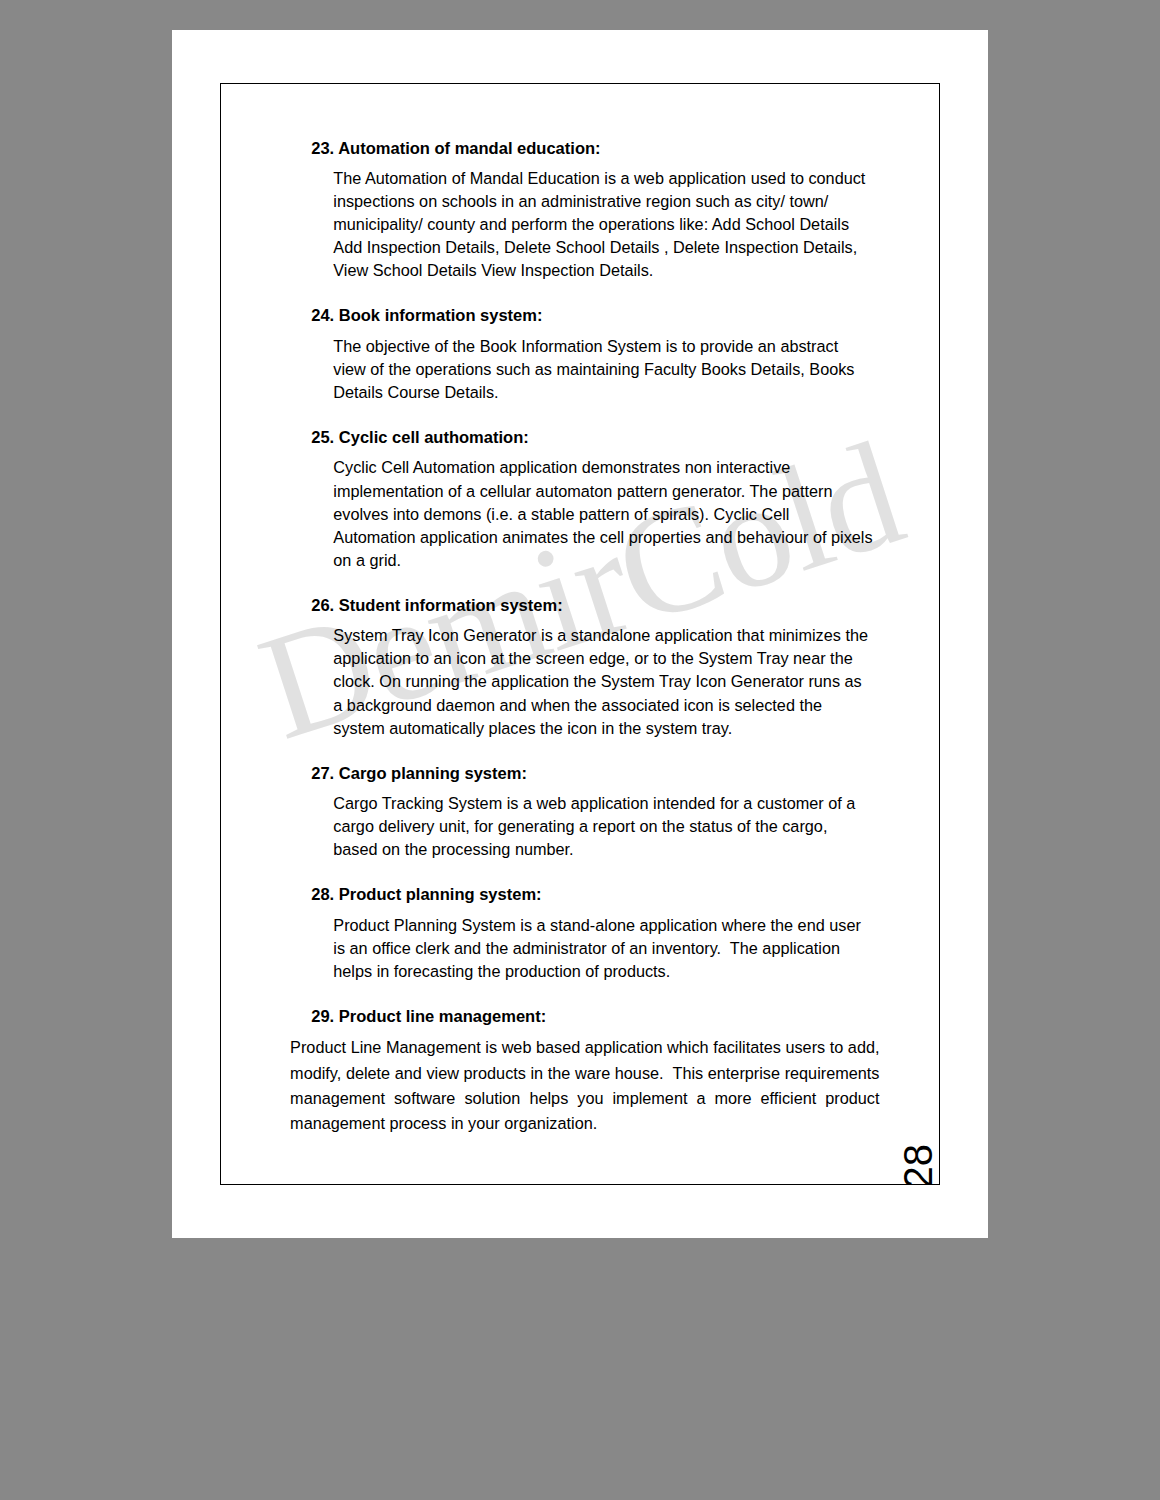DemirCold
23. Automation of mandal education:
The Automation of Mandal Education is a web application used to conduct inspections on schools in an administrative region such as city/ town/ municipality/ county and perform the operations like: Add School Details Add Inspection Details, Delete School Details , Delete Inspection Details, View School Details View Inspection Details.
24. Book information system:
The objective of the Book Information System is to provide an abstract view of the operations such as maintaining Faculty Books Details, Books Details Course Details.
25. Cyclic cell authomation:
Cyclic Cell Automation application demonstrates non interactive implementation of a cellular automaton pattern generator. The pattern evolves into demons (i.e. a stable pattern of spirals). Cyclic Cell Automation application animates the cell properties and behaviour of pixels on a grid.
26. Student information system:
System Tray Icon Generator is a standalone application that minimizes the application to an icon at the screen edge, or to the System Tray near the clock. On running the application the System Tray Icon Generator runs as a background daemon and when the associated icon is selected the system automatically places the icon in the system tray.
27. Cargo planning system:
Cargo Tracking System is a web application intended for a customer of a cargo delivery unit, for generating a report on the status of the cargo, based on the processing number.
28. Product planning system:
Product Planning System is a stand-alone application where the end user is an office clerk and the administrator of an inventory. The application helps in forecasting the production of products.
29. Product line management:
Product Line Management is web based application which facilitates users to add, modify, delete and view products in the ware house. This enterprise requirements management software solution helps you implement a more efficient product management process in your organization.
Page28